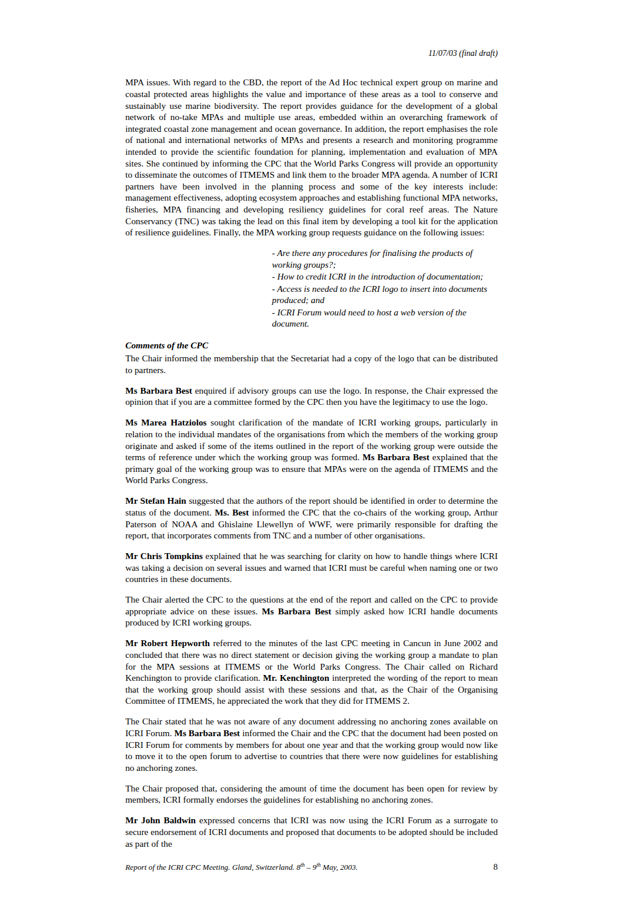11/07/03 (final draft)
MPA issues. With regard to the CBD, the report of the Ad Hoc technical expert group on marine and coastal protected areas highlights the value and importance of these areas as a tool to conserve and sustainably use marine biodiversity. The report provides guidance for the development of a global network of no-take MPAs and multiple use areas, embedded within an overarching framework of integrated coastal zone management and ocean governance. In addition, the report emphasises the role of national and international networks of MPAs and presents a research and monitoring programme intended to provide the scientific foundation for planning, implementation and evaluation of MPA sites. She continued by informing the CPC that the World Parks Congress will provide an opportunity to disseminate the outcomes of ITMEMS and link them to the broader MPA agenda. A number of ICRI partners have been involved in the planning process and some of the key interests include: management effectiveness, adopting ecosystem approaches and establishing functional MPA networks, fisheries, MPA financing and developing resiliency guidelines for coral reef areas. The Nature Conservancy (TNC) was taking the lead on this final item by developing a tool kit for the application of resilience guidelines. Finally, the MPA working group requests guidance on the following issues:
- Are there any procedures for finalising the products of working groups?;
- How to credit ICRI in the introduction of documentation;
- Access is needed to the ICRI logo to insert into documents produced; and
- ICRI Forum would need to host a web version of the document.
Comments of the CPC
The Chair informed the membership that the Secretariat had a copy of the logo that can be distributed to partners.
Ms Barbara Best enquired if advisory groups can use the logo. In response, the Chair expressed the opinion that if you are a committee formed by the CPC then you have the legitimacy to use the logo.
Ms Marea Hatziolos sought clarification of the mandate of ICRI working groups, particularly in relation to the individual mandates of the organisations from which the members of the working group originate and asked if some of the items outlined in the report of the working group were outside the terms of reference under which the working group was formed. Ms Barbara Best explained that the primary goal of the working group was to ensure that MPAs were on the agenda of ITMEMS and the World Parks Congress.
Mr Stefan Hain suggested that the authors of the report should be identified in order to determine the status of the document. Ms. Best informed the CPC that the co-chairs of the working group, Arthur Paterson of NOAA and Ghislaine Llewellyn of WWF, were primarily responsible for drafting the report, that incorporates comments from TNC and a number of other organisations.
Mr Chris Tompkins explained that he was searching for clarity on how to handle things where ICRI was taking a decision on several issues and warned that ICRI must be careful when naming one or two countries in these documents.
The Chair alerted the CPC to the questions at the end of the report and called on the CPC to provide appropriate advice on these issues. Ms Barbara Best simply asked how ICRI handle documents produced by ICRI working groups.
Mr Robert Hepworth referred to the minutes of the last CPC meeting in Cancun in June 2002 and concluded that there was no direct statement or decision giving the working group a mandate to plan for the MPA sessions at ITMEMS or the World Parks Congress. The Chair called on Richard Kenchington to provide clarification. Mr. Kenchington interpreted the wording of the report to mean that the working group should assist with these sessions and that, as the Chair of the Organising Committee of ITMEMS, he appreciated the work that they did for ITMEMS 2.
The Chair stated that he was not aware of any document addressing no anchoring zones available on ICRI Forum. Ms Barbara Best informed the Chair and the CPC that the document had been posted on ICRI Forum for comments by members for about one year and that the working group would now like to move it to the open forum to advertise to countries that there were now guidelines for establishing no anchoring zones.
The Chair proposed that, considering the amount of time the document has been open for review by members, ICRI formally endorses the guidelines for establishing no anchoring zones.
Mr John Baldwin expressed concerns that ICRI was now using the ICRI Forum as a surrogate to secure endorsement of ICRI documents and proposed that documents to be adopted should be included as part of the
Report of the ICRI CPC Meeting. Gland, Switzerland. 8th – 9th May, 2003. 8